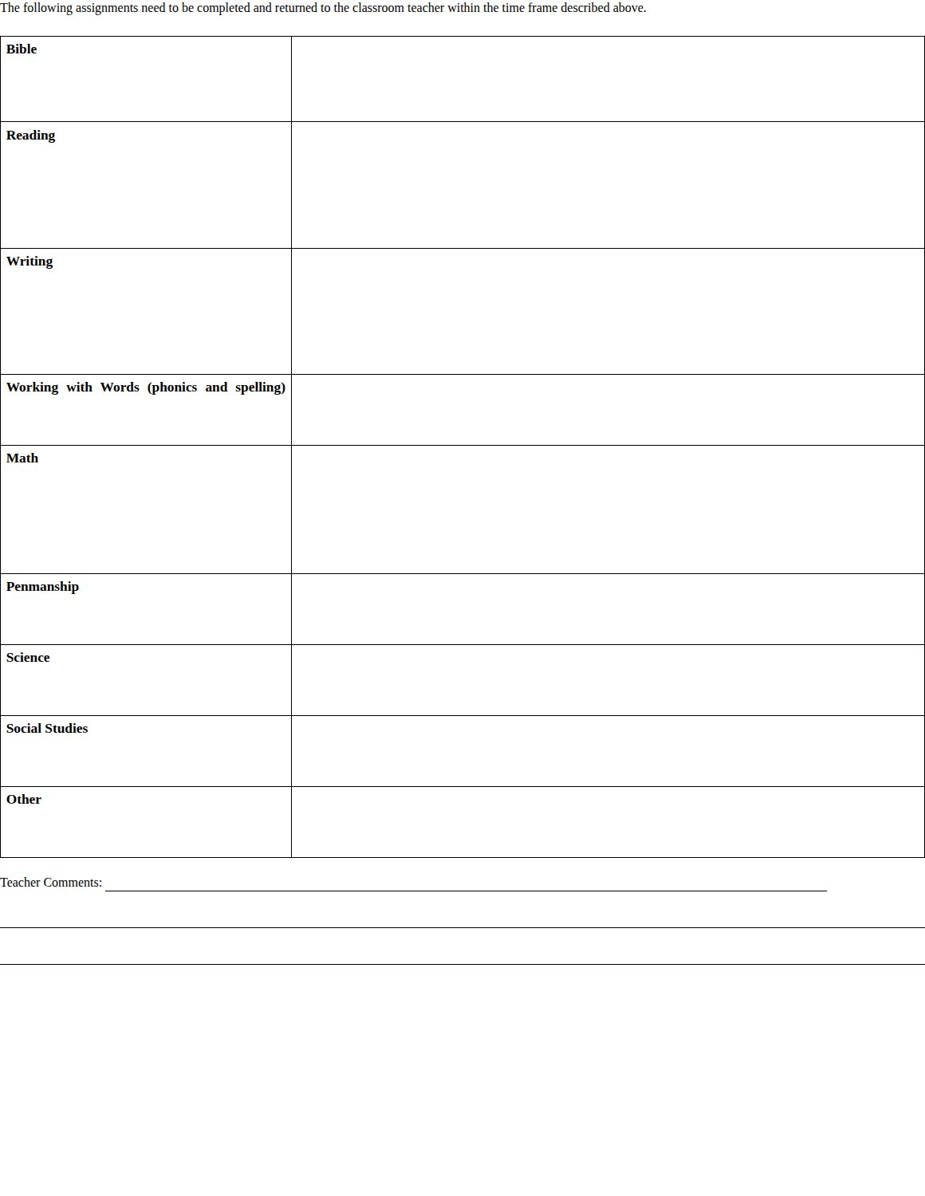The following assignments need to be completed and returned to the classroom teacher within the time frame described above.
| Bible | |
| Reading | |
| Writing | |
| Working with Words (phonics and spelling) | |
| Math | |
| Penmanship | |
| Science | |
| Social Studies | |
| Other | |
Teacher Comments: